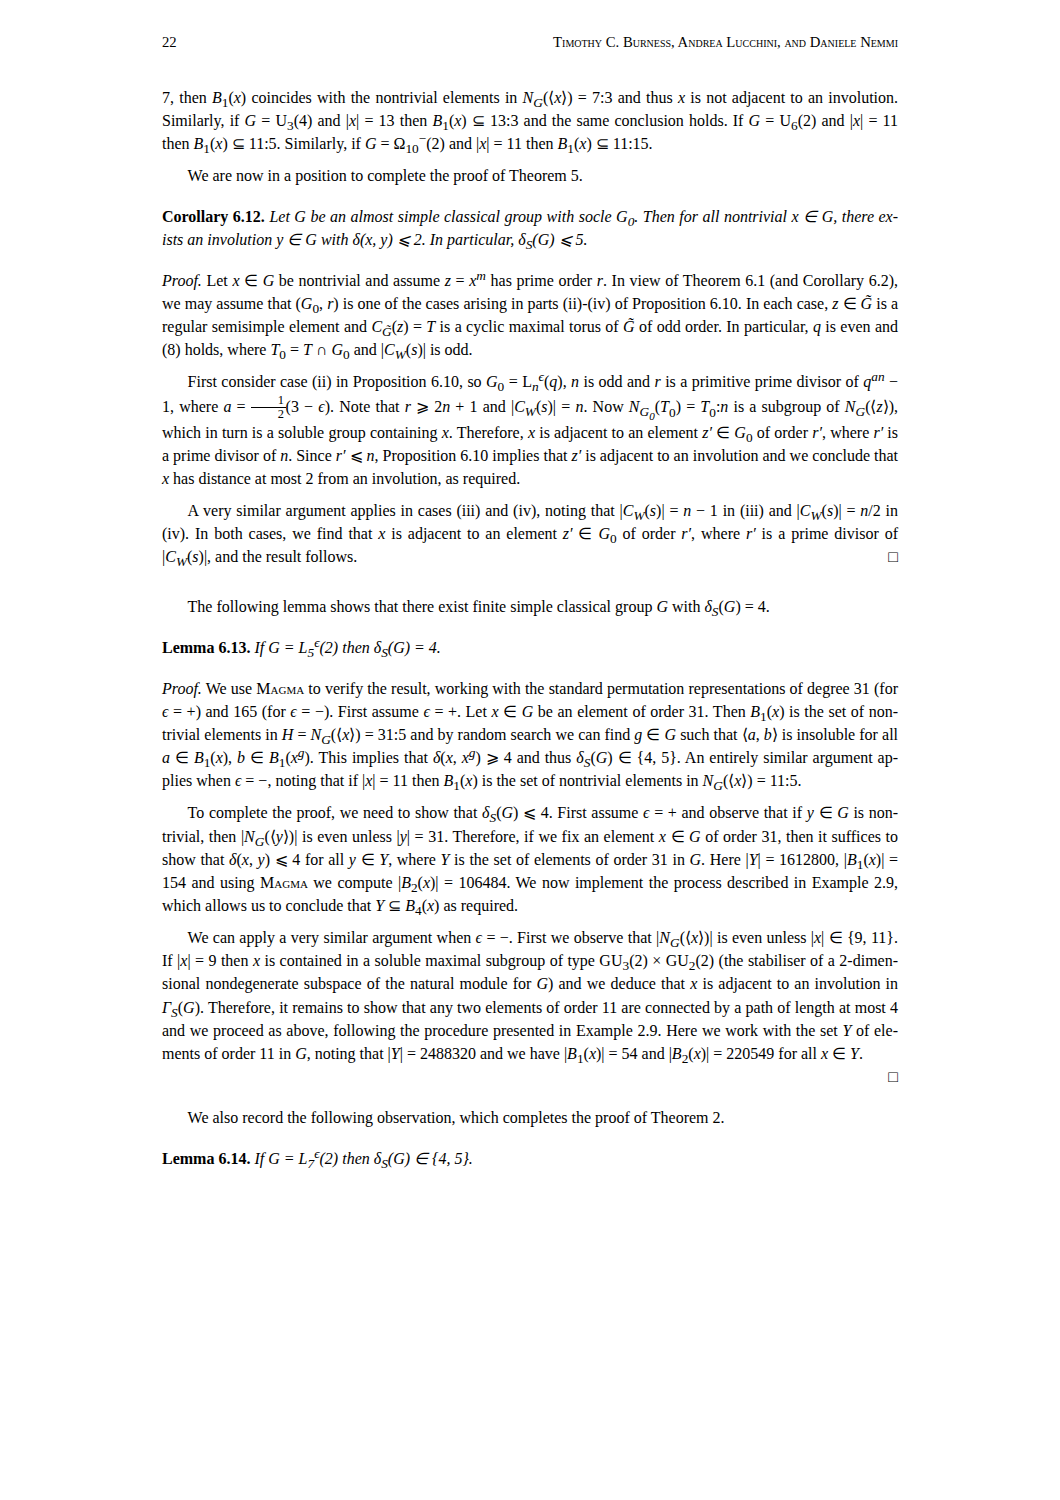22 Timothy C. Burness, Andrea Lucchini, and Daniele Nemmi
7, then B1(x) coincides with the nontrivial elements in NG(⟨x⟩) = 7:3 and thus x is not adjacent to an involution. Similarly, if G = U3(4) and |x| = 13 then B1(x) ⊆ 13:3 and the same conclusion holds. If G = U6(2) and |x| = 11 then B1(x) ⊆ 11:5. Similarly, if G = Ω10−(2) and |x| = 11 then B1(x) ⊆ 11:15.
We are now in a position to complete the proof of Theorem 5.
Corollary 6.12. Let G be an almost simple classical group with socle G0. Then for all nontrivial x ∈ G, there exists an involution y ∈ G with δ(x, y) ⩽ 2. In particular, δS(G) ⩽ 5.
Proof. Let x ∈ G be nontrivial and assume z = xm has prime order r. In view of Theorem 6.1 (and Corollary 6.2), we may assume that (G0, r) is one of the cases arising in parts (ii)-(iv) of Proposition 6.10. In each case, z ∈ G̃ is a regular semisimple element and CG̃(z) = T is a cyclic maximal torus of G̃ of odd order. In particular, q is even and (8) holds, where T0 = T ∩ G0 and |CW(s)| is odd.
First consider case (ii) in Proposition 6.10, so G0 = Lnϵ(q), n is odd and r is a primitive prime divisor of qan − 1, where a = 12(3 − ϵ). Note that r ⩾ 2n + 1 and |CW(s)| = n. Now NG0(T0) = T0:n is a subgroup of NG(⟨z⟩), which in turn is a soluble group containing x. Therefore, x is adjacent to an element z′ ∈ G0 of order r′, where r′ is a prime divisor of n. Since r′ ⩽ n, Proposition 6.10 implies that z′ is adjacent to an involution and we conclude that x has distance at most 2 from an involution, as required.
A very similar argument applies in cases (iii) and (iv), noting that |CW(s)| = n − 1 in (iii) and |CW(s)| = n/2 in (iv). In both cases, we find that x is adjacent to an element z′ ∈ G0 of order r′, where r′ is a prime divisor of |CW(s)|, and the result follows. □
The following lemma shows that there exist finite simple classical group G with δS(G) = 4.
Lemma 6.13. If G = L5ϵ(2) then δS(G) = 4.
Proof. We use Magma to verify the result, working with the standard permutation representations of degree 31 (for ϵ = +) and 165 (for ϵ = −). First assume ϵ = +. Let x ∈ G be an element of order 31. Then B1(x) is the set of nontrivial elements in H = NG(⟨x⟩) = 31:5 and by random search we can find g ∈ G such that ⟨a, b⟩ is insoluble for all a ∈ B1(x), b ∈ B1(xg). This implies that δ(x, xg) ⩾ 4 and thus δS(G) ∈ {4, 5}. An entirely similar argument applies when ϵ = −, noting that if |x| = 11 then B1(x) is the set of nontrivial elements in NG(⟨x⟩) = 11:5.
To complete the proof, we need to show that δS(G) ⩽ 4. First assume ϵ = + and observe that if y ∈ G is nontrivial, then |NG(⟨y⟩)| is even unless |y| = 31. Therefore, if we fix an element x ∈ G of order 31, then it suffices to show that δ(x, y) ⩽ 4 for all y ∈ Y, where Y is the set of elements of order 31 in G. Here |Y| = 1612800, |B1(x)| = 154 and using Magma we compute |B2(x)| = 106484. We now implement the process described in Example 2.9, which allows us to conclude that Y ⊆ B4(x) as required.
We can apply a very similar argument when ϵ = −. First we observe that |NG(⟨x⟩)| is even unless |x| ∈ {9, 11}. If |x| = 9 then x is contained in a soluble maximal subgroup of type GU3(2) × GU2(2) (the stabiliser of a 2-dimensional nondegenerate subspace of the natural module for G) and we deduce that x is adjacent to an involution in ΓS(G). Therefore, it remains to show that any two elements of order 11 are connected by a path of length at most 4 and we proceed as above, following the procedure presented in Example 2.9. Here we work with the set Y of elements of order 11 in G, noting that |Y| = 2488320 and we have |B1(x)| = 54 and |B2(x)| = 220549 for all x ∈ Y. □
We also record the following observation, which completes the proof of Theorem 2.
Lemma 6.14. If G = L7ϵ(2) then δS(G) ∈ {4, 5}.